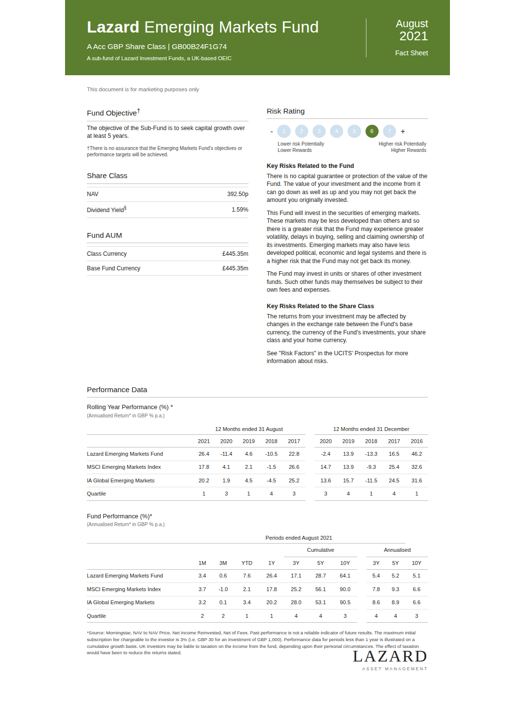Lazard Emerging Markets Fund
A Acc GBP Share Class | GB00B24F1G74
A sub-fund of Lazard Investment Funds, a UK-based OEIC
August
2021
Fact Sheet
This document is for marketing purposes only
Fund Objective†
The objective of the Sub-Fund is to seek capital growth over at least 5 years.
†There is no assurance that the Emerging Markets Fund's objectives or performance targets will be achieved.
Share Class
| NAV | 392.50p |
| Dividend Yield § | 1.59% |
Fund AUM
| Class Currency | £445.35m |
| Base Fund Currency | £445.35m |
Risk Rating
-
1
2
3
4
5
6
7
+
Lower risk Potentially
Lower Rewards
Higher risk Potentially
Higher Rewards
Key Risks Related to the Fund
There is no capital guarantee or protection of the value of the Fund. The value of your investment and the income from it can go down as well as up and you may not get back the amount you originally invested.
This Fund will invest in the securities of emerging markets. These markets may be less developed than others and so there is a greater risk that the Fund may experience greater volatility, delays in buying, selling and claiming ownership of its investments. Emerging markets may also have less developed political, economic and legal systems and there is a higher risk that the Fund may not get back its money.
The Fund may invest in units or shares of other investment funds. Such other funds may themselves be subject to their own fees and expenses.
Key Risks Related to the Share Class
The returns from your investment may be affected by changes in the exchange rate between the Fund's base currency, the currency of the Fund's investments, your share class and your home currency.
See "Risk Factors" in the UCITS' Prospectus for more information about risks.
Performance Data
Rolling Year Performance (%) *
(Annualised Return* in GBP % p.a.)
| | 12 Months ended 31 August | | 12 Months ended 31 December |
| --- | --- | --- | --- |
| | 2021 | 2020 | 2019 | 2018 | 2017 | | 2020 | 2019 | 2018 | 2017 | 2016 |
| Lazard Emerging Markets Fund | 26.4 | -11.4 | 4.6 | -10.5 | 22.8 | | -2.4 | 13.9 | -13.3 | 16.5 | 46.2 |
| MSCI Emerging Markets Index | 17.8 | 4.1 | 2.1 | -1.5 | 26.6 | | 14.7 | 13.9 | -9.3 | 25.4 | 32.6 |
| IA Global Emerging Markets | 20.2 | 1.9 | 4.5 | -4.5 | 25.2 | | 13.6 | 15.7 | -11.5 | 24.5 | 31.6 |
| Quartile | 1 | 3 | 1 | 4 | 3 | | 3 | 4 | 1 | 4 | 1 |
Fund Performance (%)*
(Annualised Return* in GBP % p.a.)
| | Periods ended August 2021 |
| --- | --- |
| | | | | | Cumulative | | Annualised |
| | 1M | 3M | YTD | 1Y | 3Y | 5Y | 10Y | | 3Y | 5Y | 10Y |
| Lazard Emerging Markets Fund | 3.4 | 0.6 | 7.6 | 26.4 | 17.1 | 28.7 | 64.1 | | 5.4 | 5.2 | 5.1 |
| MSCI Emerging Markets Index | 3.7 | -1.0 | 2.1 | 17.8 | 25.2 | 56.1 | 90.0 | | 7.8 | 9.3 | 6.6 |
| IA Global Emerging Markets | 3.2 | 0.1 | 3.4 | 20.2 | 28.0 | 53.1 | 90.5 | | 8.6 | 8.9 | 6.6 |
| Quartile | 2 | 2 | 1 | 1 | 4 | 4 | 3 | | 4 | 4 | 3 |
*Source: Morningstar, NAV to NAV Price, Net Income Reinvested, Net of Fees. Past performance is not a reliable indicator of future results. The maximum initial subscription fee chargeable to the investor is 3% (i.e. GBP 30 for an investment of GBP 1,000). Performance data for periods less than 1 year is illustrated on a cumulative growth basis. UK investors may be liable to taxation on the income from the fund, depending upon their personal circumstances. The effect of taxation would have been to reduce the returns stated.
LAZARD
ASSET MANAGEMENT